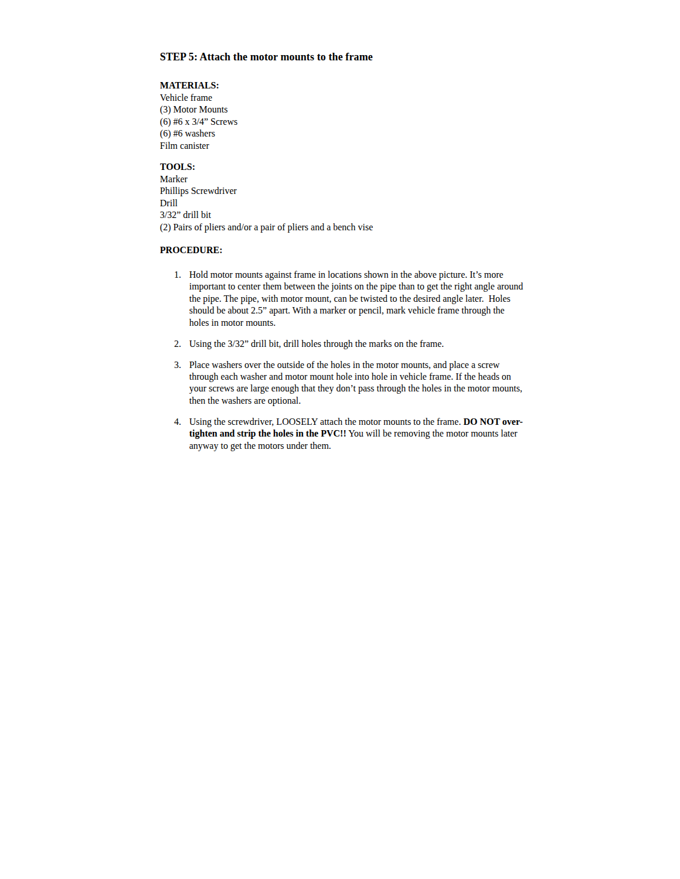STEP 5: Attach the motor mounts to the frame
MATERIALS:
Vehicle frame
(3) Motor Mounts
(6) #6 x 3/4” Screws
(6) #6 washers
Film canister
TOOLS:
Marker
Phillips Screwdriver
Drill
3/32” drill bit
(2) Pairs of pliers and/or a pair of pliers and a bench vise
PROCEDURE:
Hold motor mounts against frame in locations shown in the above picture. It’s more important to center them between the joints on the pipe than to get the right angle around the pipe. The pipe, with motor mount, can be twisted to the desired angle later. Holes should be about 2.5” apart. With a marker or pencil, mark vehicle frame through the holes in motor mounts.
Using the 3/32” drill bit, drill holes through the marks on the frame.
Place washers over the outside of the holes in the motor mounts, and place a screw through each washer and motor mount hole into hole in vehicle frame. If the heads on your screws are large enough that they don’t pass through the holes in the motor mounts, then the washers are optional.
Using the screwdriver, LOOSELY attach the motor mounts to the frame. DO NOT over-tighten and strip the holes in the PVC!! You will be removing the motor mounts later anyway to get the motors under them.